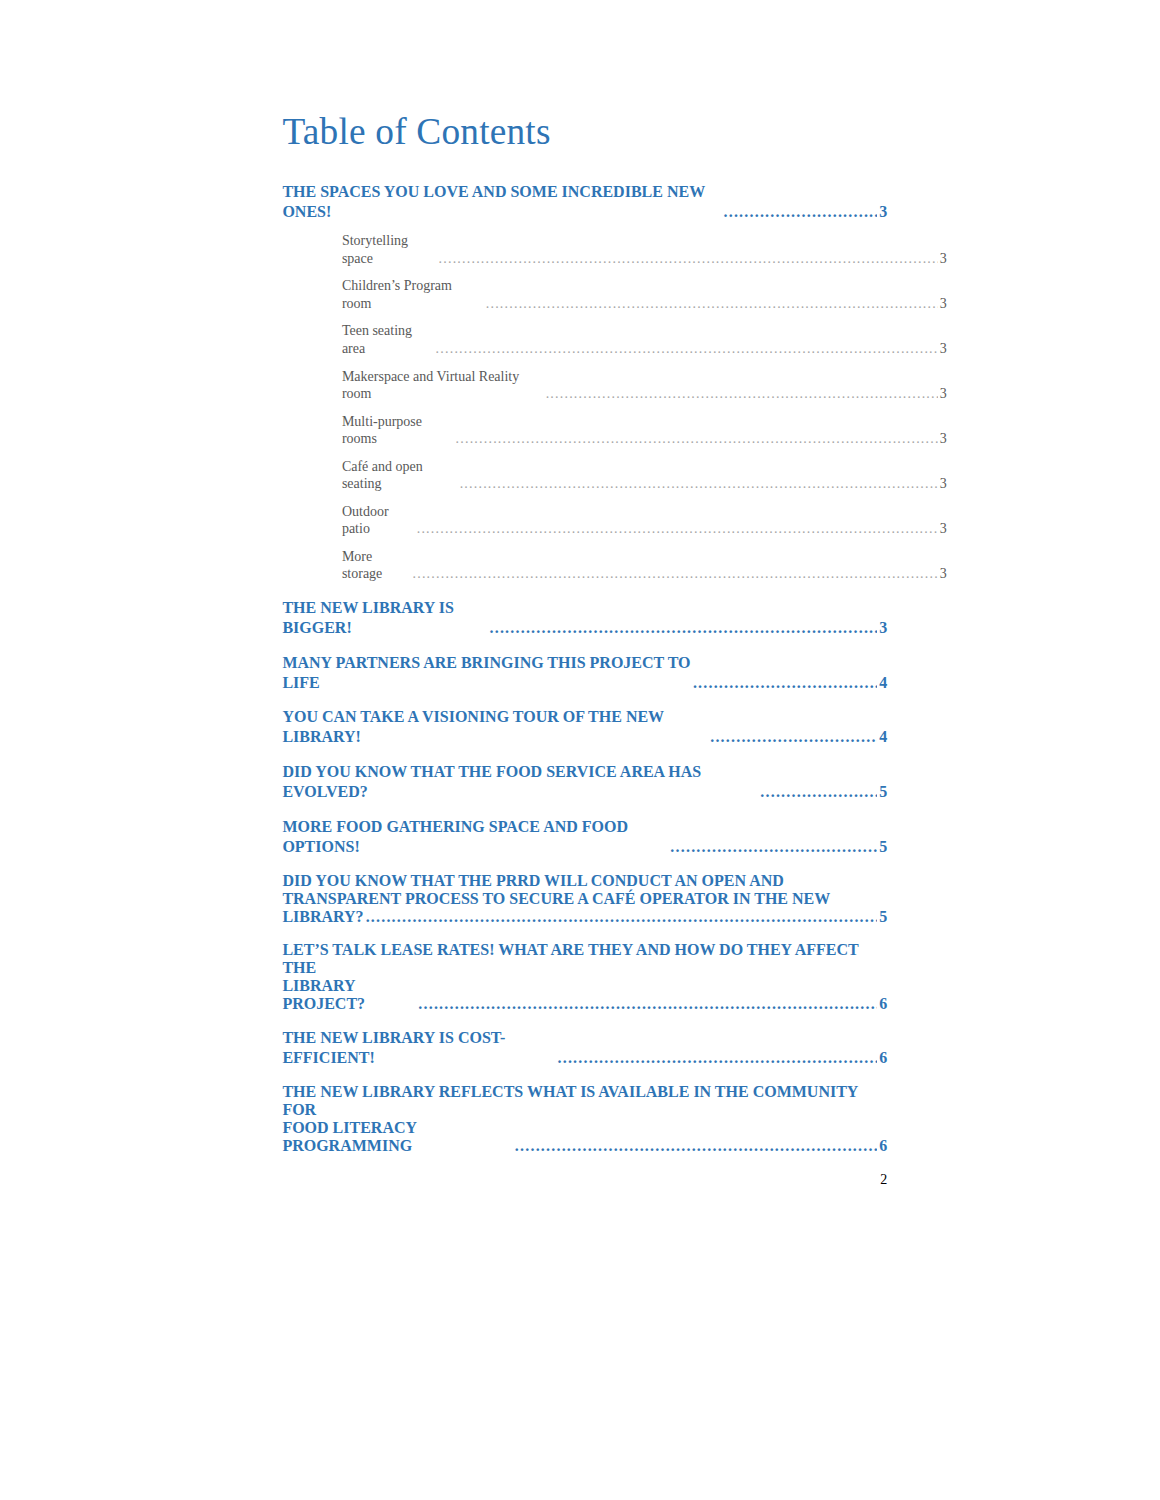Table of Contents
THE SPACES YOU LOVE AND SOME INCREDIBLE NEW ONES! ................................ 3
Storytelling space ................................................................................................................. 3
Children’s Program room ................................................................................................. 3
Teen seating area ................................................................................................................. 3
Makerspace and Virtual Reality room ....................................................................................... 3
Multi-purpose rooms ............................................................................................................. 3
Café and open seating ............................................................................................................. 3
Outdoor patio ....................................................................................................................... 3
More storage ......................................................................................................................... 3
THE NEW LIBRARY IS BIGGER! ......................................................................................... 3
MANY PARTNERS ARE BRINGING THIS PROJECT TO LIFE ....................................... 4
YOU CAN TAKE A VISIONING TOUR OF THE NEW LIBRARY! ................................... 4
DID YOU KNOW THAT THE FOOD SERVICE AREA HAS EVOLVED? ........................ 5
MORE FOOD GATHERING SPACE AND FOOD OPTIONS! ............................................ 5
DID YOU KNOW THAT THE PRRD WILL CONDUCT AN OPEN AND
TRANSPARENT PROCESS TO SECURE A CAFÉ OPERATOR IN THE NEW
LIBRARY? ................................................................................................................. 5
LET’S TALK LEASE RATES! WHAT ARE THEY AND HOW DO THEY AFFECT THE
LIBRARY PROJECT? ......................................................................................................... 6
THE NEW LIBRARY IS COST-EFFICIENT! ....................................................................... 6
THE NEW LIBRARY REFLECTS WHAT IS AVAILABLE IN THE COMMUNITY FOR
FOOD LITERACY PROGRAMMING ................................................................................. 6
2